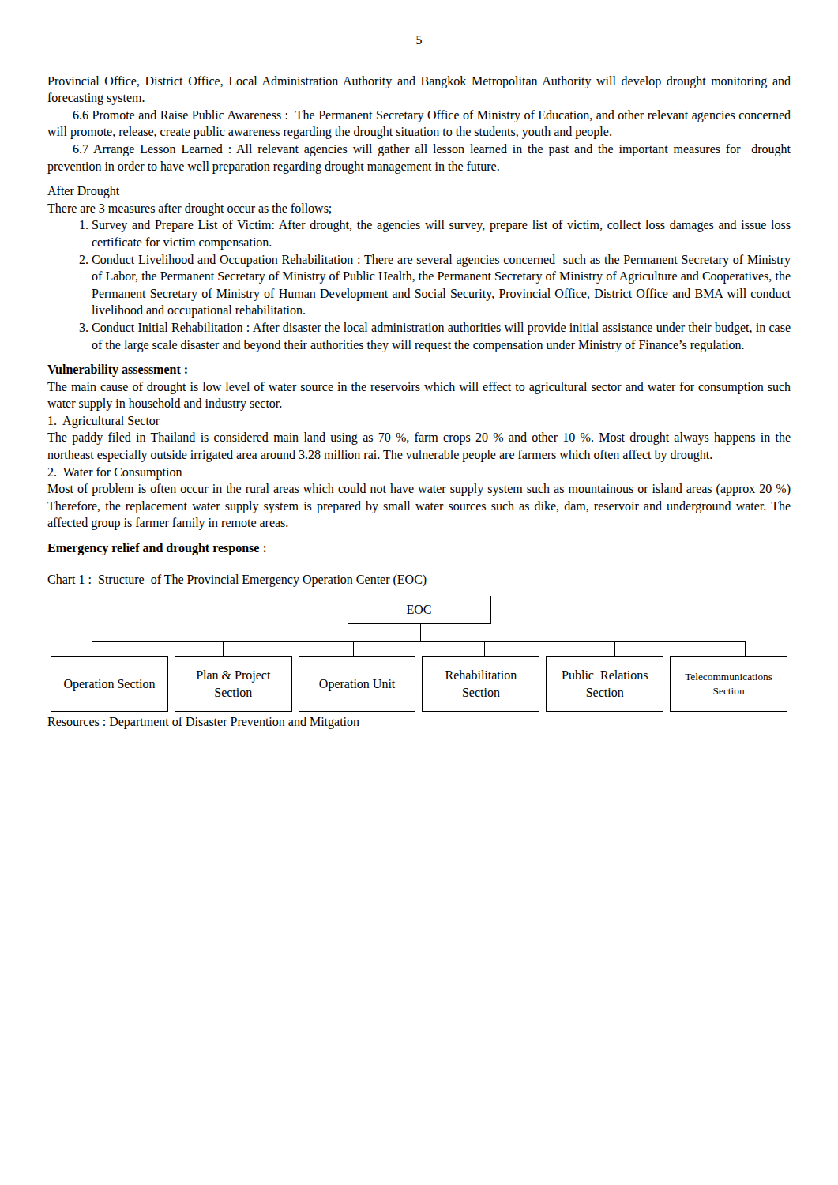5
Provincial Office, District Office, Local Administration Authority and Bangkok Metropolitan Authority will develop drought monitoring and forecasting system.
6.6 Promote and Raise Public Awareness : The Permanent Secretary Office of Ministry of Education, and other relevant agencies concerned will promote, release, create public awareness regarding the drought situation to the students, youth and people.
6.7 Arrange Lesson Learned : All relevant agencies will gather all lesson learned in the past and the important measures for drought prevention in order to have well preparation regarding drought management in the future.
After Drought
There are 3 measures after drought occur as the follows;
Survey and Prepare List of Victim: After drought, the agencies will survey, prepare list of victim, collect loss damages and issue loss certificate for victim compensation.
Conduct Livelihood and Occupation Rehabilitation : There are several agencies concerned such as the Permanent Secretary of Ministry of Labor, the Permanent Secretary of Ministry of Public Health, the Permanent Secretary of Ministry of Agriculture and Cooperatives, the Permanent Secretary of Ministry of Human Development and Social Security, Provincial Office, District Office and BMA will conduct livelihood and occupational rehabilitation.
Conduct Initial Rehabilitation : After disaster the local administration authorities will provide initial assistance under their budget, in case of the large scale disaster and beyond their authorities they will request the compensation under Ministry of Finance’s regulation.
Vulnerability assessment :
The main cause of drought is low level of water source in the reservoirs which will effect to agricultural sector and water for consumption such water supply in household and industry sector.
1. Agricultural Sector
The paddy filed in Thailand is considered main land using as 70 %, farm crops 20 % and other 10 %. Most drought always happens in the northeast especially outside irrigated area around 3.28 million rai. The vulnerable people are farmers which often affect by drought.
2. Water for Consumption
Most of problem is often occur in the rural areas which could not have water supply system such as mountainous or island areas (approx 20 %) Therefore, the replacement water supply system is prepared by small water sources such as dike, dam, reservoir and underground water. The affected group is farmer family in remote areas.
Emergency relief and drought response :
Chart 1 : Structure of The Provincial Emergency Operation Center (EOC)
EOC
Operation Section
Plan & Project Section
Operation Unit
Rehabilitation Section
Public Relations Section
Telecommunications Section
Resources : Department of Disaster Prevention and Mitgation